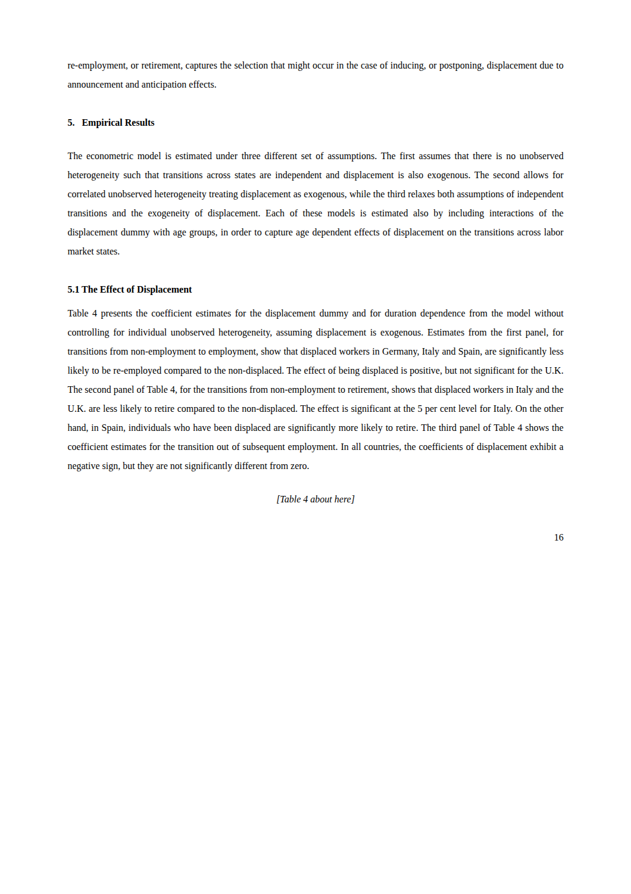re-employment, or retirement, captures the selection that might occur in the case of inducing, or postponing, displacement due to announcement and anticipation effects.
5. Empirical Results
The econometric model is estimated under three different set of assumptions. The first assumes that there is no unobserved heterogeneity such that transitions across states are independent and displacement is also exogenous. The second allows for correlated unobserved heterogeneity treating displacement as exogenous, while the third relaxes both assumptions of independent transitions and the exogeneity of displacement. Each of these models is estimated also by including interactions of the displacement dummy with age groups, in order to capture age dependent effects of displacement on the transitions across labor market states.
5.1 The Effect of Displacement
Table 4 presents the coefficient estimates for the displacement dummy and for duration dependence from the model without controlling for individual unobserved heterogeneity, assuming displacement is exogenous. Estimates from the first panel, for transitions from non-employment to employment, show that displaced workers in Germany, Italy and Spain, are significantly less likely to be re-employed compared to the non-displaced. The effect of being displaced is positive, but not significant for the U.K. The second panel of Table 4, for the transitions from non-employment to retirement, shows that displaced workers in Italy and the U.K. are less likely to retire compared to the non-displaced. The effect is significant at the 5 per cent level for Italy. On the other hand, in Spain, individuals who have been displaced are significantly more likely to retire. The third panel of Table 4 shows the coefficient estimates for the transition out of subsequent employment. In all countries, the coefficients of displacement exhibit a negative sign, but they are not significantly different from zero.
[Table 4 about here]
16